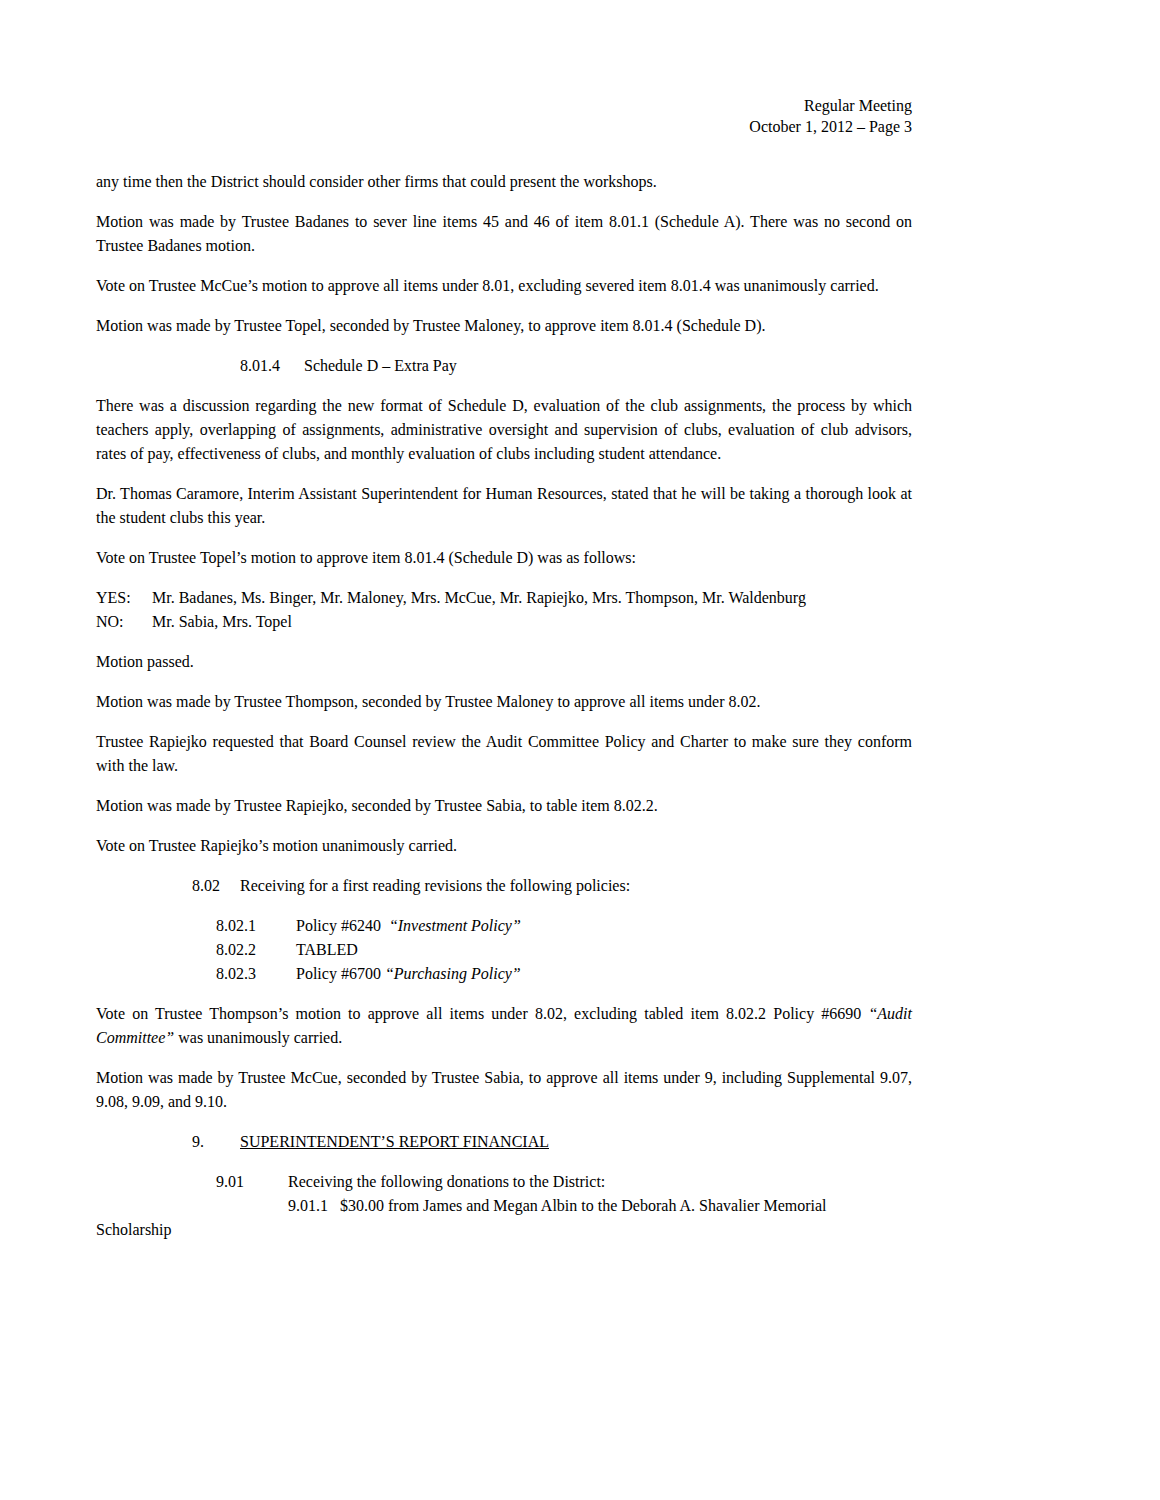Regular Meeting
October 1, 2012 – Page 3
any time then the District should consider other firms that could present the workshops.
Motion was made by Trustee Badanes to sever line items 45 and 46 of item 8.01.1 (Schedule A). There was no second on Trustee Badanes motion.
Vote on Trustee McCue’s motion to approve all items under 8.01, excluding severed item 8.01.4 was unanimously carried.
Motion was made by Trustee Topel, seconded by Trustee Maloney, to approve item 8.01.4 (Schedule D).
8.01.4 Schedule D – Extra Pay
There was a discussion regarding the new format of Schedule D, evaluation of the club assignments, the process by which teachers apply, overlapping of assignments, administrative oversight and supervision of clubs, evaluation of club advisors, rates of pay, effectiveness of clubs, and monthly evaluation of clubs including student attendance.
Dr. Thomas Caramore, Interim Assistant Superintendent for Human Resources, stated that he will be taking a thorough look at the student clubs this year.
Vote on Trustee Topel’s motion to approve item 8.01.4 (Schedule D) was as follows:
YES:
Mr. Badanes, Ms. Binger, Mr. Maloney, Mrs. McCue, Mr. Rapiejko, Mrs. Thompson, Mr. Waldenburg
NO:
Mr. Sabia, Mrs. Topel
Motion passed.
Motion was made by Trustee Thompson, seconded by Trustee Maloney to approve all items under 8.02.
Trustee Rapiejko requested that Board Counsel review the Audit Committee Policy and Charter to make sure they conform with the law.
Motion was made by Trustee Rapiejko, seconded by Trustee Sabia, to table item 8.02.2.
Vote on Trustee Rapiejko’s motion unanimously carried.
8.02
Receiving for a first reading revisions the following policies:
8.02.1
Policy #6240 “Investment Policy”
8.02.2
TABLED
8.02.3
Policy #6700 “Purchasing Policy”
Vote on Trustee Thompson’s motion to approve all items under 8.02, excluding tabled item 8.02.2 Policy #6690 “Audit Committee” was unanimously carried.
Motion was made by Trustee McCue, seconded by Trustee Sabia, to approve all items under 9, including Supplemental 9.07, 9.08, 9.09, and 9.10.
9.
SUPERINTENDENT’S REPORT FINANCIAL
9.01
Receiving the following donations to the District:
9.01.1 $30.00 from James and Megan Albin to the Deborah A. Shavalier Memorial
Scholarship